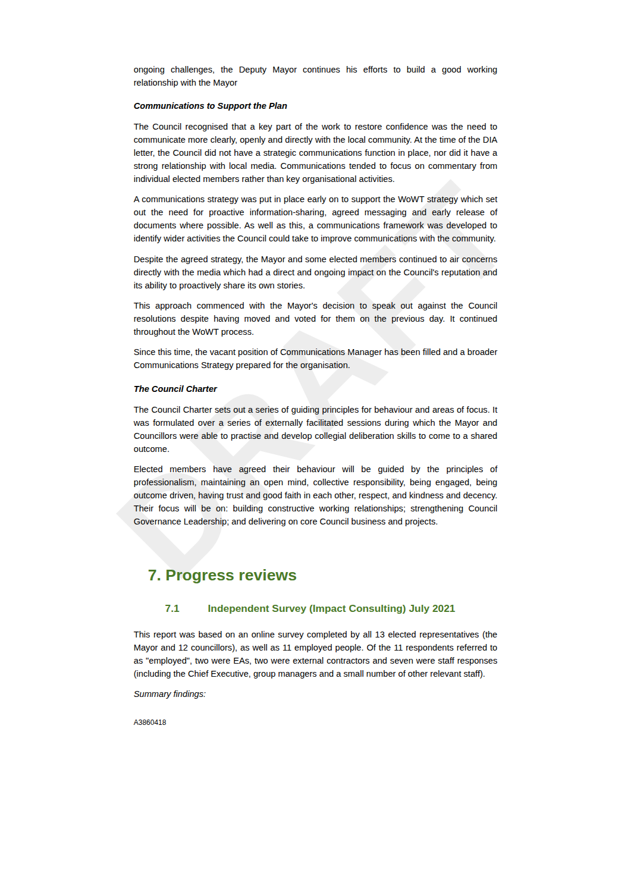DRAFT
ongoing challenges, the Deputy Mayor continues his efforts to build a good working relationship with the Mayor
Communications to Support the Plan
The Council recognised that a key part of the work to restore confidence was the need to communicate more clearly, openly and directly with the local community. At the time of the DIA letter, the Council did not have a strategic communications function in place, nor did it have a strong relationship with local media. Communications tended to focus on commentary from individual elected members rather than key organisational activities.
A communications strategy was put in place early on to support the WoWT strategy which set out the need for proactive information-sharing, agreed messaging and early release of documents where possible. As well as this, a communications framework was developed to identify wider activities the Council could take to improve communications with the community.
Despite the agreed strategy, the Mayor and some elected members continued to air concerns directly with the media which had a direct and ongoing impact on the Council's reputation and its ability to proactively share its own stories.
This approach commenced with the Mayor's decision to speak out against the Council resolutions despite having moved and voted for them on the previous day. It continued throughout the WoWT process.
Since this time, the vacant position of Communications Manager has been filled and a broader Communications Strategy prepared for the organisation.
The Council Charter
The Council Charter sets out a series of guiding principles for behaviour and areas of focus. It was formulated over a series of externally facilitated sessions during which the Mayor and Councillors were able to practise and develop collegial deliberation skills to come to a shared outcome.
Elected members have agreed their behaviour will be guided by the principles of professionalism, maintaining an open mind, collective responsibility, being engaged, being outcome driven, having trust and good faith in each other, respect, and kindness and decency. Their focus will be on: building constructive working relationships; strengthening Council Governance Leadership; and delivering on core Council business and projects.
7. Progress reviews
7.1 Independent Survey (Impact Consulting) July 2021
This report was based on an online survey completed by all 13 elected representatives (the Mayor and 12 councillors), as well as 11 employed people. Of the 11 respondents referred to as "employed", two were EAs, two were external contractors and seven were staff responses (including the Chief Executive, group managers and a small number of other relevant staff).
Summary findings:
A3860418